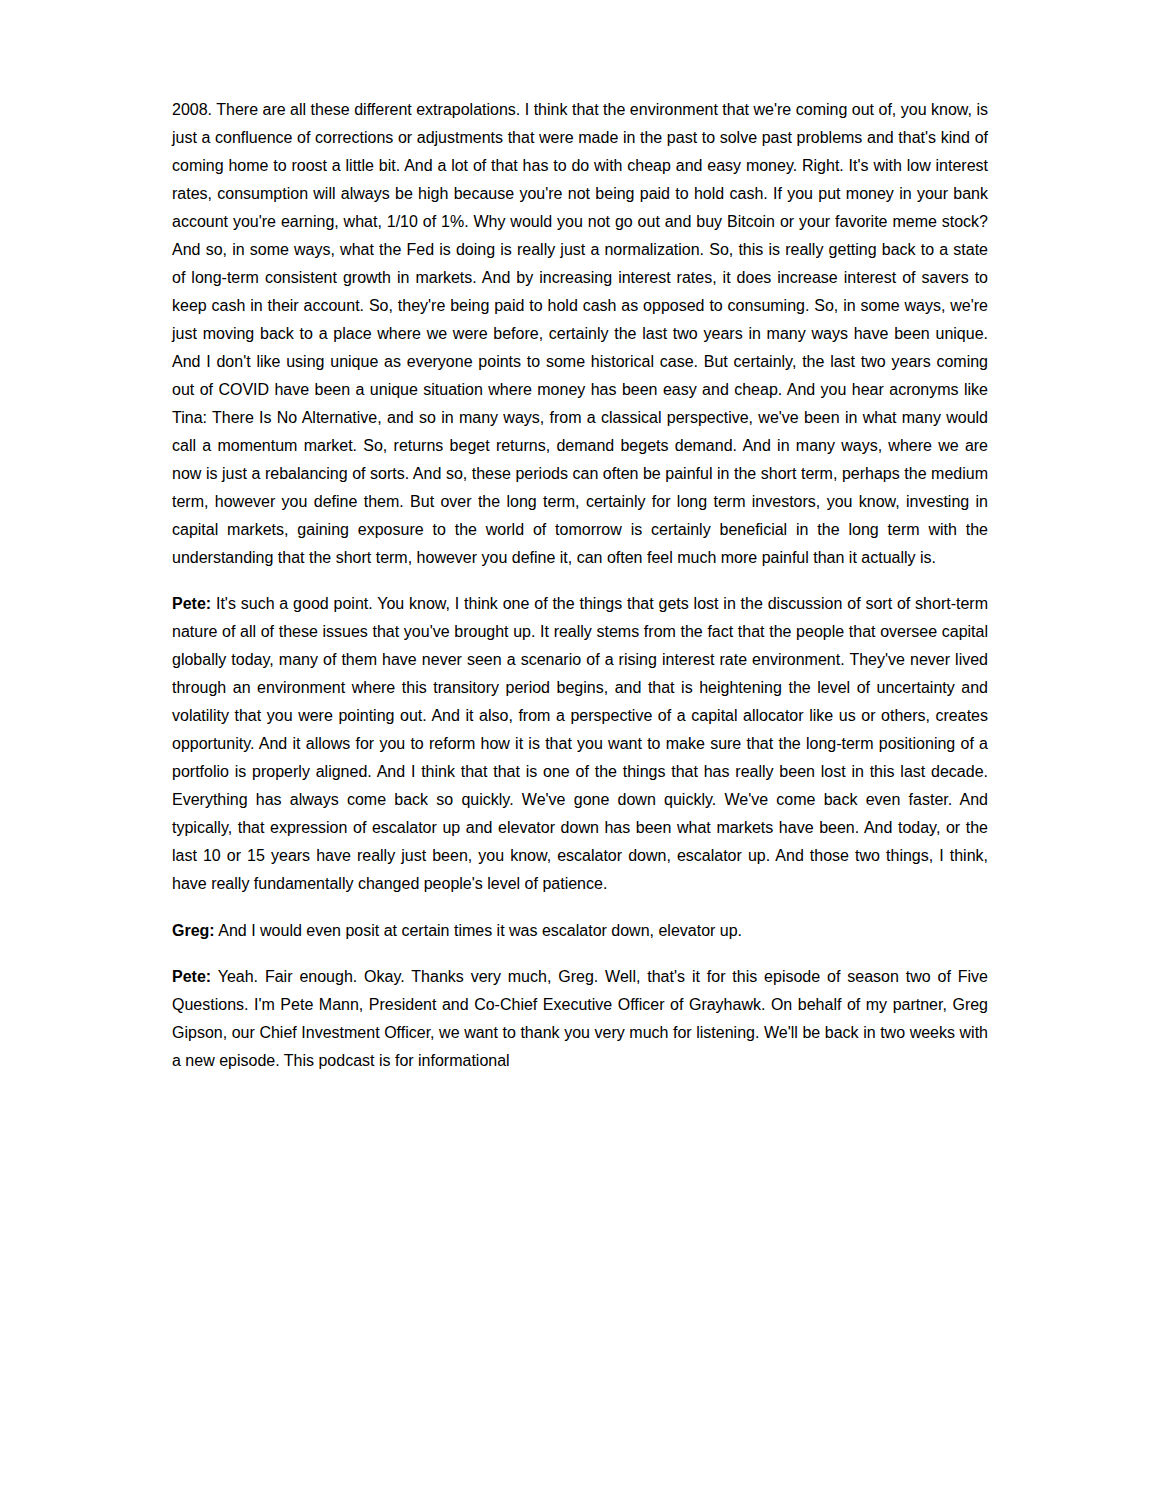2008. There are all these different extrapolations. I think that the environment that we're coming out of, you know, is just a confluence of corrections or adjustments that were made in the past to solve past problems and that's kind of coming home to roost a little bit. And a lot of that has to do with cheap and easy money. Right. It's with low interest rates, consumption will always be high because you're not being paid to hold cash. If you put money in your bank account you're earning, what, 1/10 of 1%. Why would you not go out and buy Bitcoin or your favorite meme stock? And so, in some ways, what the Fed is doing is really just a normalization. So, this is really getting back to a state of long-term consistent growth in markets. And by increasing interest rates, it does increase interest of savers to keep cash in their account. So, they're being paid to hold cash as opposed to consuming. So, in some ways, we're just moving back to a place where we were before, certainly the last two years in many ways have been unique. And I don't like using unique as everyone points to some historical case. But certainly, the last two years coming out of COVID have been a unique situation where money has been easy and cheap. And you hear acronyms like Tina: There Is No Alternative, and so in many ways, from a classical perspective, we've been in what many would call a momentum market. So, returns beget returns, demand begets demand. And in many ways, where we are now is just a rebalancing of sorts. And so, these periods can often be painful in the short term, perhaps the medium term, however you define them. But over the long term, certainly for long term investors, you know, investing in capital markets, gaining exposure to the world of tomorrow is certainly beneficial in the long term with the understanding that the short term, however you define it, can often feel much more painful than it actually is.
Pete: It's such a good point. You know, I think one of the things that gets lost in the discussion of sort of short-term nature of all of these issues that you've brought up. It really stems from the fact that the people that oversee capital globally today, many of them have never seen a scenario of a rising interest rate environment. They've never lived through an environment where this transitory period begins, and that is heightening the level of uncertainty and volatility that you were pointing out. And it also, from a perspective of a capital allocator like us or others, creates opportunity. And it allows for you to reform how it is that you want to make sure that the long-term positioning of a portfolio is properly aligned. And I think that that is one of the things that has really been lost in this last decade. Everything has always come back so quickly. We've gone down quickly. We've come back even faster. And typically, that expression of escalator up and elevator down has been what markets have been. And today, or the last 10 or 15 years have really just been, you know, escalator down, escalator up. And those two things, I think, have really fundamentally changed people's level of patience.
Greg: And I would even posit at certain times it was escalator down, elevator up.
Pete: Yeah. Fair enough. Okay. Thanks very much, Greg. Well, that's it for this episode of season two of Five Questions. I'm Pete Mann, President and Co-Chief Executive Officer of Grayhawk. On behalf of my partner, Greg Gipson, our Chief Investment Officer, we want to thank you very much for listening. We'll be back in two weeks with a new episode. This podcast is for informational